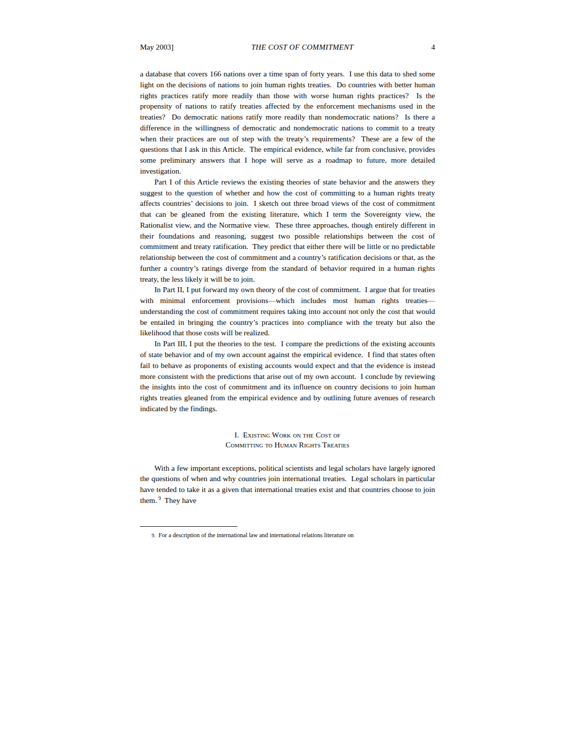May 2003] THE COST OF COMMITMENT 4
a database that covers 166 nations over a time span of forty years. I use this data to shed some light on the decisions of nations to join human rights treaties. Do countries with better human rights practices ratify more readily than those with worse human rights practices? Is the propensity of nations to ratify treaties affected by the enforcement mechanisms used in the treaties? Do democratic nations ratify more readily than nondemocratic nations? Is there a difference in the willingness of democratic and nondemocratic nations to commit to a treaty when their practices are out of step with the treaty’s requirements? These are a few of the questions that I ask in this Article. The empirical evidence, while far from conclusive, provides some preliminary answers that I hope will serve as a roadmap to future, more detailed investigation.
Part I of this Article reviews the existing theories of state behavior and the answers they suggest to the question of whether and how the cost of committing to a human rights treaty affects countries’ decisions to join. I sketch out three broad views of the cost of commitment that can be gleaned from the existing literature, which I term the Sovereignty view, the Rationalist view, and the Normative view. These three approaches, though entirely different in their foundations and reasoning, suggest two possible relationships between the cost of commitment and treaty ratification. They predict that either there will be little or no predictable relationship between the cost of commitment and a country’s ratification decisions or that, as the further a country’s ratings diverge from the standard of behavior required in a human rights treaty, the less likely it will be to join.
In Part II, I put forward my own theory of the cost of commitment. I argue that for treaties with minimal enforcement provisions—which includes most human rights treaties—understanding the cost of commitment requires taking into account not only the cost that would be entailed in bringing the country’s practices into compliance with the treaty but also the likelihood that those costs will be realized.
In Part III, I put the theories to the test. I compare the predictions of the existing accounts of state behavior and of my own account against the empirical evidence. I find that states often fail to behave as proponents of existing accounts would expect and that the evidence is instead more consistent with the predictions that arise out of my own account. I conclude by reviewing the insights into the cost of commitment and its influence on country decisions to join human rights treaties gleaned from the empirical evidence and by outlining future avenues of research indicated by the findings.
I. Existing Work on the Cost of
Committing to Human Rights Treaties
With a few important exceptions, political scientists and legal scholars have largely ignored the questions of when and why countries join international treaties. Legal scholars in particular have tended to take it as a given that international treaties exist and that countries choose to join them. 9 They have
9. For a description of the international law and international relations literature on